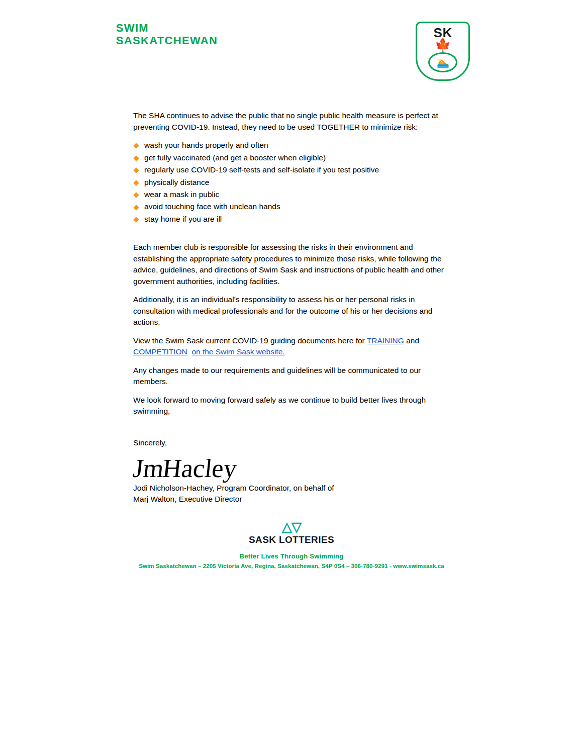SWIM
SASKATCHEWAN
SK
🍁
🏊
The SHA continues to advise the public that no single public health measure is perfect at preventing COVID-19. Instead, they need to be used TOGETHER to minimize risk:
wash your hands properly and often
get fully vaccinated (and get a booster when eligible)
regularly use COVID-19 self-tests and self-isolate if you test positive
physically distance
wear a mask in public
avoid touching face with unclean hands
stay home if you are ill
Each member club is responsible for assessing the risks in their environment and establishing the appropriate safety procedures to minimize those risks, while following the advice, guidelines, and directions of Swim Sask and instructions of public health and other government authorities, including facilities.
Additionally, it is an individual’s responsibility to assess his or her personal risks in consultation with medical professionals and for the outcome of his or her decisions and actions.
View the Swim Sask current COVID-19 guiding documents here for TRAINING and COMPETITION on the Swim Sask website.
Any changes made to our requirements and guidelines will be communicated to our members.
We look forward to moving forward safely as we continue to build better lives through swimming,
Sincerely,
Jm Hacley
Jodi Nicholson-Hachey, Program Coordinator, on behalf of Marj Walton, Executive Director
△▽
SASK LOTTERIES
Better Lives Through Swimming
Swim Saskatchewan – 2205 Victoria Ave, Regina, Saskatchewan, S4P 0S4 – 306-780-9291 - www.swimsask.ca